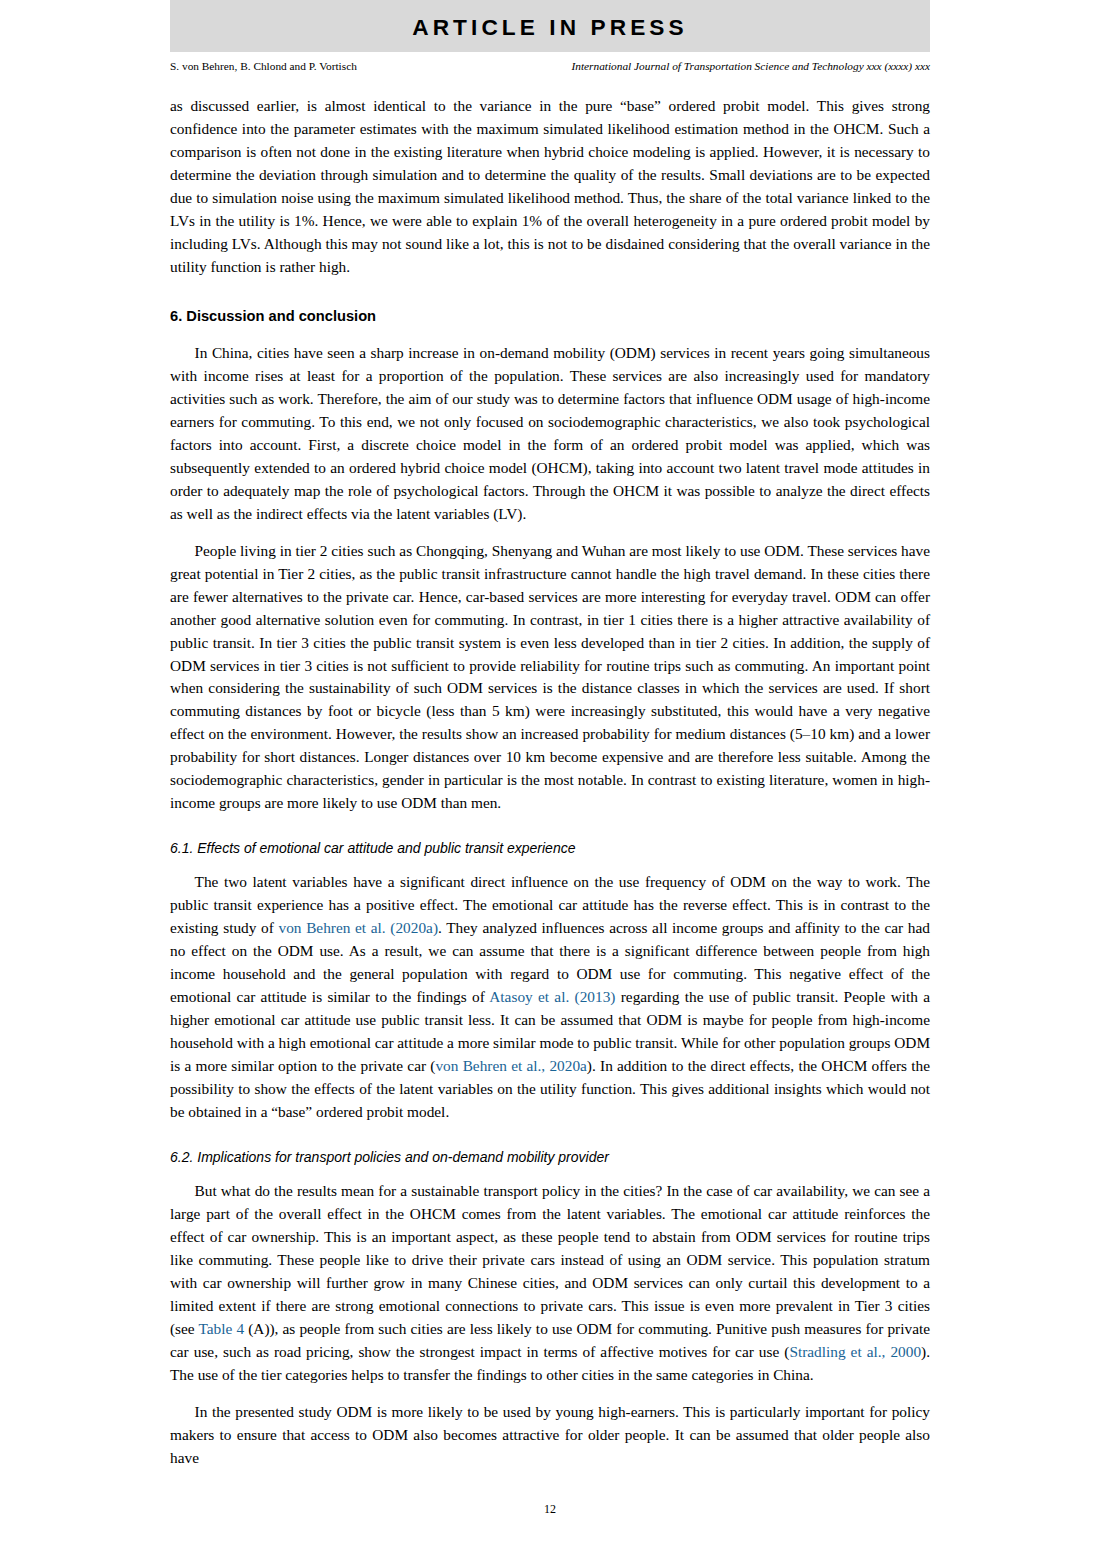ARTICLE IN PRESS
S. von Behren, B. Chlond and P. Vortisch International Journal of Transportation Science and Technology xxx (xxxx) xxx
as discussed earlier, is almost identical to the variance in the pure “base” ordered probit model. This gives strong confidence into the parameter estimates with the maximum simulated likelihood estimation method in the OHCM. Such a comparison is often not done in the existing literature when hybrid choice modeling is applied. However, it is necessary to determine the deviation through simulation and to determine the quality of the results. Small deviations are to be expected due to simulation noise using the maximum simulated likelihood method. Thus, the share of the total variance linked to the LVs in the utility is 1%. Hence, we were able to explain 1% of the overall heterogeneity in a pure ordered probit model by including LVs. Although this may not sound like a lot, this is not to be disdained considering that the overall variance in the utility function is rather high.
6. Discussion and conclusion
In China, cities have seen a sharp increase in on-demand mobility (ODM) services in recent years going simultaneous with income rises at least for a proportion of the population. These services are also increasingly used for mandatory activities such as work. Therefore, the aim of our study was to determine factors that influence ODM usage of high-income earners for commuting. To this end, we not only focused on sociodemographic characteristics, we also took psychological factors into account. First, a discrete choice model in the form of an ordered probit model was applied, which was subsequently extended to an ordered hybrid choice model (OHCM), taking into account two latent travel mode attitudes in order to adequately map the role of psychological factors. Through the OHCM it was possible to analyze the direct effects as well as the indirect effects via the latent variables (LV).
People living in tier 2 cities such as Chongqing, Shenyang and Wuhan are most likely to use ODM. These services have great potential in Tier 2 cities, as the public transit infrastructure cannot handle the high travel demand. In these cities there are fewer alternatives to the private car. Hence, car-based services are more interesting for everyday travel. ODM can offer another good alternative solution even for commuting. In contrast, in tier 1 cities there is a higher attractive availability of public transit. In tier 3 cities the public transit system is even less developed than in tier 2 cities. In addition, the supply of ODM services in tier 3 cities is not sufficient to provide reliability for routine trips such as commuting. An important point when considering the sustainability of such ODM services is the distance classes in which the services are used. If short commuting distances by foot or bicycle (less than 5 km) were increasingly substituted, this would have a very negative effect on the environment. However, the results show an increased probability for medium distances (5–10 km) and a lower probability for short distances. Longer distances over 10 km become expensive and are therefore less suitable. Among the sociodemographic characteristics, gender in particular is the most notable. In contrast to existing literature, women in high-income groups are more likely to use ODM than men.
6.1. Effects of emotional car attitude and public transit experience
The two latent variables have a significant direct influence on the use frequency of ODM on the way to work. The public transit experience has a positive effect. The emotional car attitude has the reverse effect. This is in contrast to the existing study of von Behren et al. (2020a). They analyzed influences across all income groups and affinity to the car had no effect on the ODM use. As a result, we can assume that there is a significant difference between people from high income household and the general population with regard to ODM use for commuting. This negative effect of the emotional car attitude is similar to the findings of Atasoy et al. (2013) regarding the use of public transit. People with a higher emotional car attitude use public transit less. It can be assumed that ODM is maybe for people from high-income household with a high emotional car attitude a more similar mode to public transit. While for other population groups ODM is a more similar option to the private car (von Behren et al., 2020a). In addition to the direct effects, the OHCM offers the possibility to show the effects of the latent variables on the utility function. This gives additional insights which would not be obtained in a “base” ordered probit model.
6.2. Implications for transport policies and on-demand mobility provider
But what do the results mean for a sustainable transport policy in the cities? In the case of car availability, we can see a large part of the overall effect in the OHCM comes from the latent variables. The emotional car attitude reinforces the effect of car ownership. This is an important aspect, as these people tend to abstain from ODM services for routine trips like commuting. These people like to drive their private cars instead of using an ODM service. This population stratum with car ownership will further grow in many Chinese cities, and ODM services can only curtail this development to a limited extent if there are strong emotional connections to private cars. This issue is even more prevalent in Tier 3 cities (see Table 4 (A)), as people from such cities are less likely to use ODM for commuting. Punitive push measures for private car use, such as road pricing, show the strongest impact in terms of affective motives for car use (Stradling et al., 2000). The use of the tier categories helps to transfer the findings to other cities in the same categories in China.
In the presented study ODM is more likely to be used by young high-earners. This is particularly important for policy makers to ensure that access to ODM also becomes attractive for older people. It can be assumed that older people also have
12